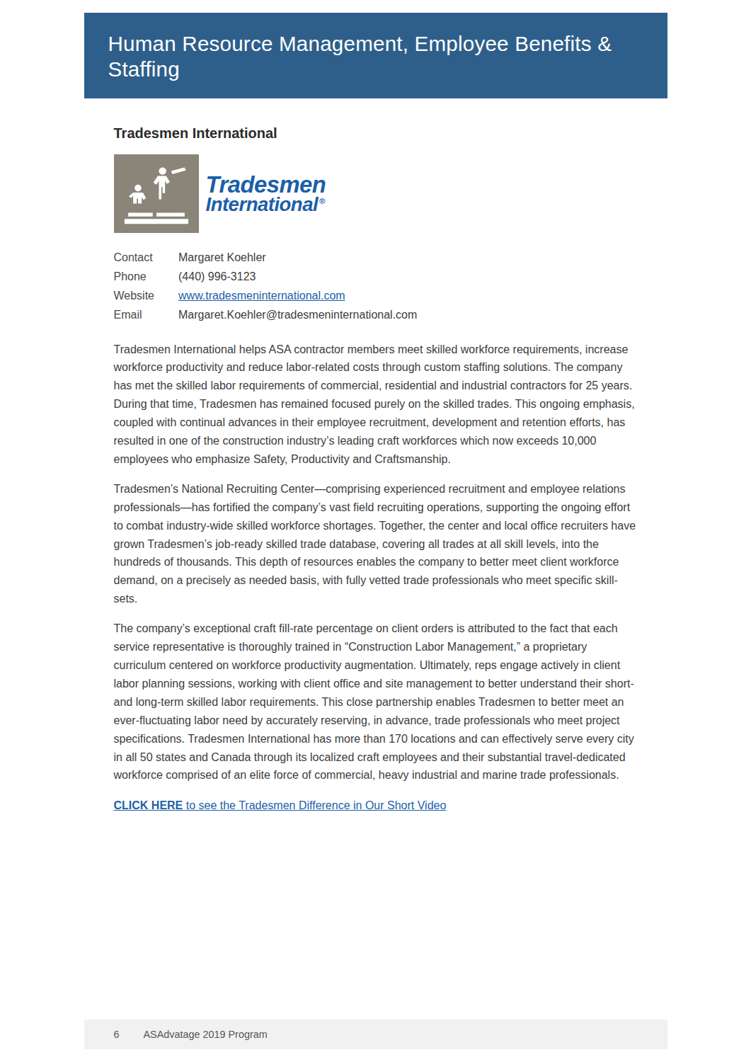Human Resource Management, Employee Benefits & Staffing
Tradesmen International
Tradesmen International®
| Contact | Margaret Koehler |
| Phone | (440) 996-3123 |
| Website | www.tradesmeninternational.com |
| Email | Margaret.Koehler@tradesmeninternational.com |
Tradesmen International helps ASA contractor members meet skilled workforce requirements, increase workforce productivity and reduce labor-related costs through custom staffing solutions. The company has met the skilled labor requirements of commercial, residential and industrial contractors for 25 years. During that time, Tradesmen has remained focused purely on the skilled trades. This ongoing emphasis, coupled with continual advances in their employee recruitment, development and retention efforts, has resulted in one of the construction industry’s leading craft workforces which now exceeds 10,000 employees who emphasize Safety, Productivity and Craftsmanship.
Tradesmen’s National Recruiting Center—comprising experienced recruitment and employee relations professionals—has fortified the company’s vast field recruiting operations, supporting the ongoing effort to combat industry-wide skilled workforce shortages. Together, the center and local office recruiters have grown Tradesmen’s job-ready skilled trade database, covering all trades at all skill levels, into the hundreds of thousands. This depth of resources enables the company to better meet client workforce demand, on a precisely as needed basis, with fully vetted trade professionals who meet specific skill-sets.
The company’s exceptional craft fill-rate percentage on client orders is attributed to the fact that each service representative is thoroughly trained in “Construction Labor Management,” a proprietary curriculum centered on workforce productivity augmentation. Ultimately, reps engage actively in client labor planning sessions, working with client office and site management to better understand their short-and long-term skilled labor requirements. This close partnership enables Tradesmen to better meet an ever-fluctuating labor need by accurately reserving, in advance, trade professionals who meet project specifications. Tradesmen International has more than 170 locations and can effectively serve every city in all 50 states and Canada through its localized craft employees and their substantial travel-dedicated workforce comprised of an elite force of commercial, heavy industrial and marine trade professionals.
CLICK HERE to see the Tradesmen Difference in Our Short Video
6 ASAdvatage 2019 Program